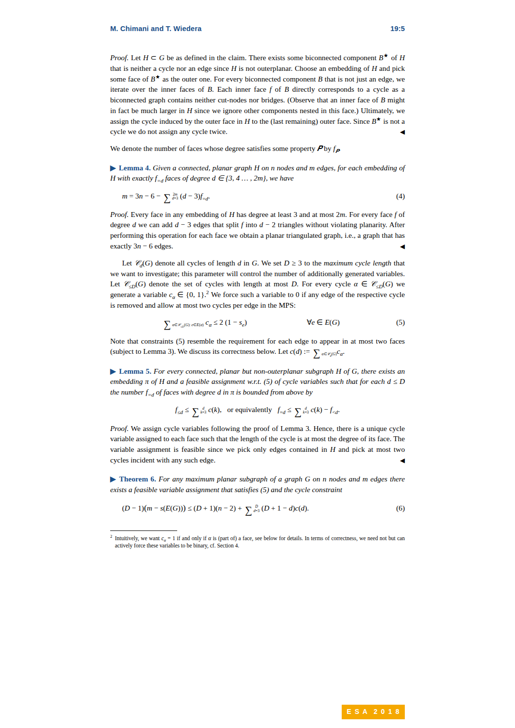M. Chimani and T. Wiedera 19:5
Proof. Let H ⊂ G be as defined in the claim. There exists some biconnected component B★ of H that is neither a cycle nor an edge since H is not outerplanar. Choose an embedding of H and pick some face of B★ as the outer one. For every biconnected component B that is not just an edge, we iterate over the inner faces of B. Each inner face f of B directly corresponds to a cycle as a biconnected graph contains neither cut-nodes nor bridges. (Observe that an inner face of B might in fact be much larger in H since we ignore other components nested in this face.) Ultimately, we assign the cycle induced by the outer face in H to the (last remaining) outer face. Since B★ is not a cycle we do not assign any cycle twice.
We denote the number of faces whose degree satisfies some property 𝑷 by f𝑷.
▶Lemma 4. Given a connected, planar graph H on n nodes and m edges, for each embedding of H with exactly f=d faces of degree d ∈ {3, 4 … , 2m}, we have
m = 3n − 6 − ∑2m d=3 (d − 3)f=d.
(4)
Proof. Every face in any embedding of H has degree at least 3 and at most 2m. For every face f of degree d we can add d − 3 edges that split f into d − 2 triangles without violating planarity. After performing this operation for each face we obtain a planar triangulated graph, i.e., a graph that has exactly 3n − 6 edges.
Let 𝒞d(G) denote all cycles of length d in G. We set D ≥ 3 to the maximum cycle length that we want to investigate; this parameter will control the number of additionally generated variables. Let 𝒞≤D(G) denote the set of cycles with length at most D. For every cycle α ∈ 𝒞≤D(G) we generate a variable cα ∈ {0, 1}.2 We force such a variable to 0 if any edge of the respective cycle is removed and allow at most two cycles per edge in the MPS:
∑ α∈𝒞≤D(G): e∈E(α) cα ≤ 2 (1 − se)
∀e ∈ E(G)
(5)
Note that constraints (5) resemble the requirement for each edge to appear in at most two faces (subject to Lemma 3). We discuss its correctness below. Let c(d) := ∑ α∈𝒞d(G) cα.
▶Lemma 5. For every connected, planar but non-outerplanar subgraph H of G, there exists an embedding π of H and a feasible assignment w.r.t. (5) of cycle variables such that for each d ≤ D the number f=d of faces with degree d in π is bounded from above by
f≤d ≤ ∑dk=3 c(k), or equivalently f=d ≤ ∑dk=3 c(k) − f<d.
Proof. We assign cycle variables following the proof of Lemma 3. Hence, there is a unique cycle variable assigned to each face such that the length of the cycle is at most the degree of its face. The variable assignment is feasible since we pick only edges contained in H and pick at most two cycles incident with any such edge.
▶Theorem 6. For any maximum planar subgraph of a graph G on n nodes and m edges there exists a feasible variable assignment that satisfies (5) and the cycle constraint
(D − 1)(m − s(E(G))) ≤ (D + 1)(n − 2) + ∑Dd=3 (D + 1 − d)c(d).
(6)
2
Intuitively, we want cα = 1 if and only if α is (part of) a face, see below for details. In terms of correctness, we need not but can actively force these variables to be binary, cf. Section 4.
E S A 2 0 1 8